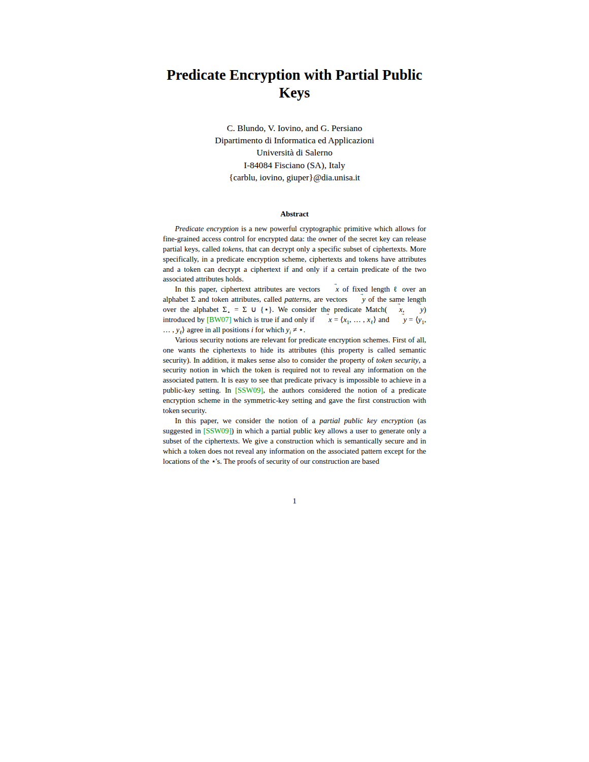Predicate Encryption with Partial Public
Keys
C. Blundo, V. Iovino, and G. Persiano
Dipartimento di Informatica ed Applicazioni
Università di Salerno
I-84084 Fisciano (SA), Italy
{carblu, iovino, giuper}@dia.unisa.it
Abstract
Predicate encryption is a new powerful cryptographic primitive which allows for fine-grained access control for encrypted data: the owner of the secret key can release partial keys, called tokens, that can decrypt only a specific subset of ciphertexts. More specifically, in a predicate encryption scheme, ciphertexts and tokens have attributes and a token can decrypt a ciphertext if and only if a certain predicate of the two associated attributes holds.
In this paper, ciphertext attributes are vectors x of fixed length ℓ over an alphabet Σ and token attributes, called patterns, are vectors y of the same length over the alphabet Σ⋆ = Σ ∪ {⋆}. We consider the predicate Match(x, y) introduced by [BW07] which is true if and only if x = ⟨x1, … , xℓ⟩ and y = ⟨y1, … , yℓ⟩ agree in all positions i for which yi ≠ ⋆.
Various security notions are relevant for predicate encryption schemes. First of all, one wants the ciphertexts to hide its attributes (this property is called semantic security). In addition, it makes sense also to consider the property of token security, a security notion in which the token is required not to reveal any information on the associated pattern. It is easy to see that predicate privacy is impossible to achieve in a public-key setting. In [SSW09], the authors considered the notion of a predicate encryption scheme in the symmetric-key setting and gave the first construction with token security.
In this paper, we consider the notion of a partial public key encryption (as suggested in [SSW09]) in which a partial public key allows a user to generate only a subset of the ciphertexts. We give a construction which is semantically secure and in which a token does not reveal any information on the associated pattern except for the locations of the ⋆'s. The proofs of security of our construction are based
1